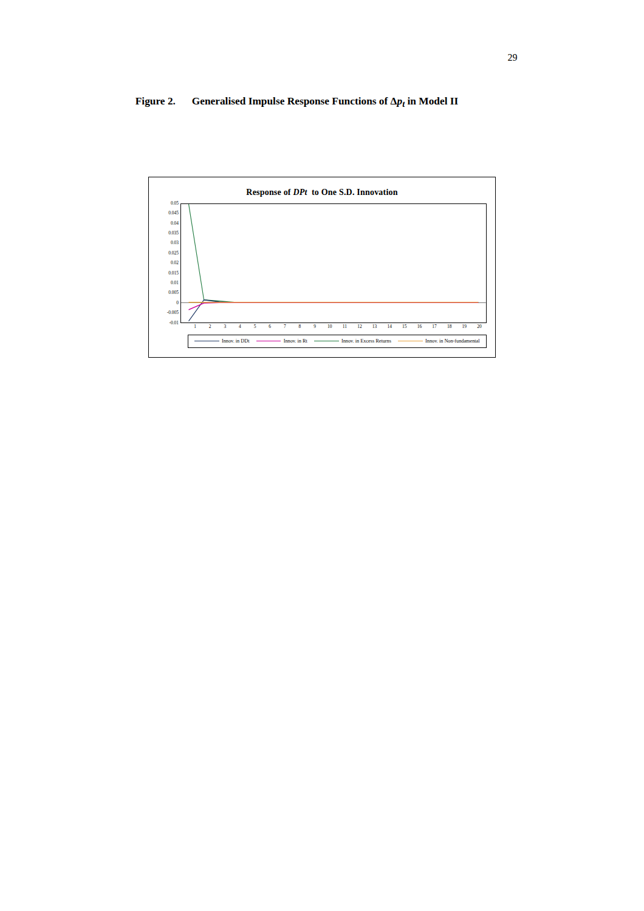29
Figure 2. Generalised Impulse Response Functions of Δpt in Model II
Response of DPt to One S.D. Innovation
0.05 0.045 0.04 0.035 0.03 0.025 0.02 0.015 0.01 0.005 0 -0.005 -0.01
1234567891011121314151617181920
Innov. in DDt Innov. in Rt Innov. in Excess Returns Innov. in Non-fundamental